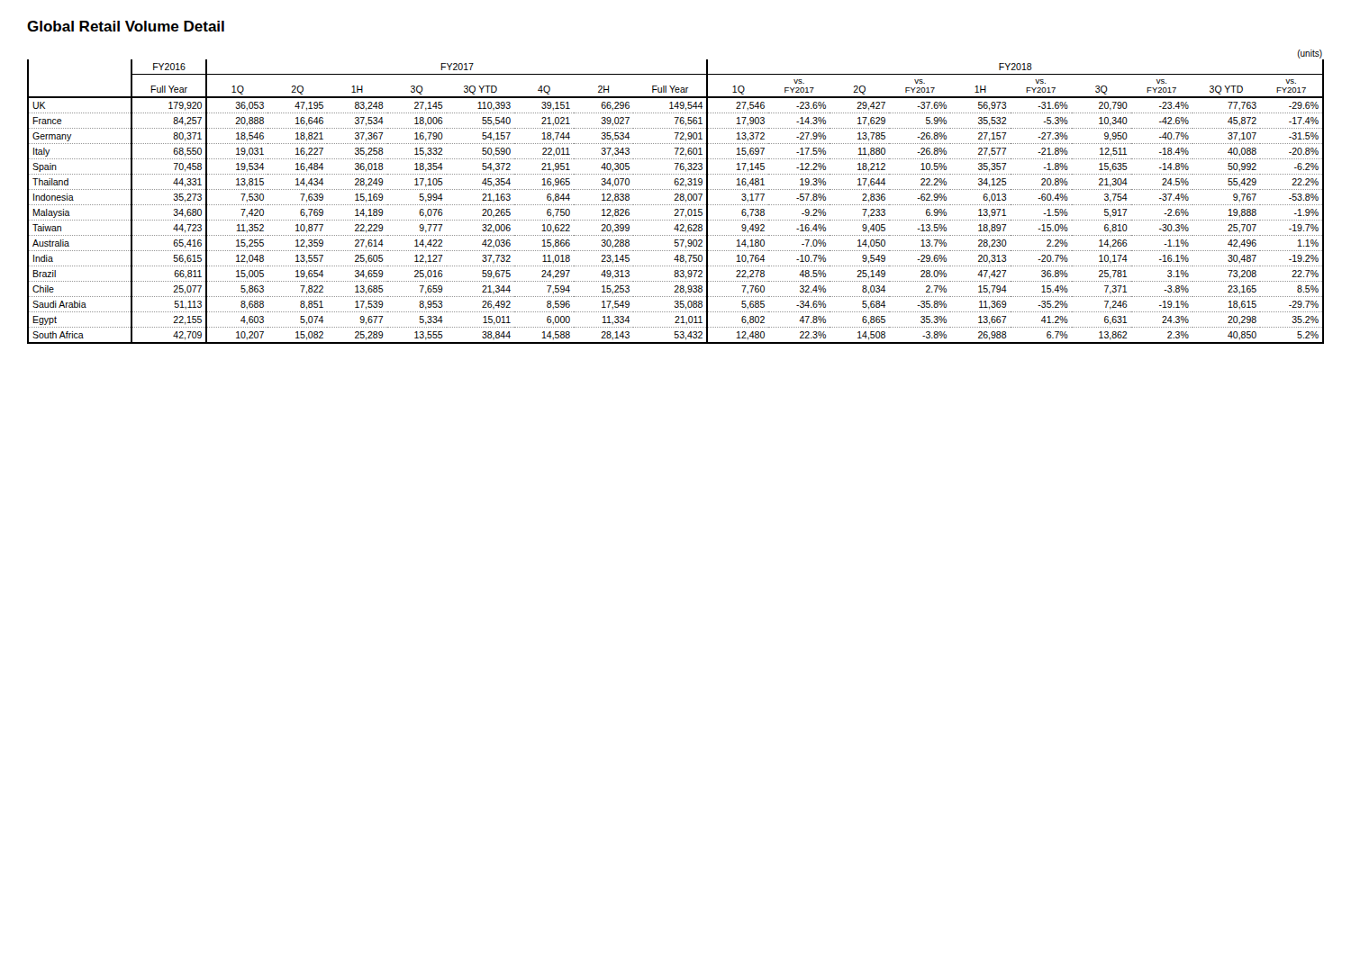Global Retail Volume Detail
(units)
| | FY2016 | FY2017 | FY2018 |
| --- | --- | --- | --- |
| | Full Year | 1Q | 2Q | 1H | 3Q | 3Q YTD | 4Q | 2H | Full Year | 1Q | vs. FY2017 | 2Q | vs. FY2017 | 1H | vs. FY2017 | 3Q | vs. FY2017 | 3Q YTD | vs. FY2017 |
| UK | 179,920 | 36,053 | 47,195 | 83,248 | 27,145 | 110,393 | 39,151 | 66,296 | 149,544 | 27,546 | -23.6% | 29,427 | -37.6% | 56,973 | -31.6% | 20,790 | -23.4% | 77,763 | -29.6% |
| France | 84,257 | 20,888 | 16,646 | 37,534 | 18,006 | 55,540 | 21,021 | 39,027 | 76,561 | 17,903 | -14.3% | 17,629 | 5.9% | 35,532 | -5.3% | 10,340 | -42.6% | 45,872 | -17.4% |
| Germany | 80,371 | 18,546 | 18,821 | 37,367 | 16,790 | 54,157 | 18,744 | 35,534 | 72,901 | 13,372 | -27.9% | 13,785 | -26.8% | 27,157 | -27.3% | 9,950 | -40.7% | 37,107 | -31.5% |
| Italy | 68,550 | 19,031 | 16,227 | 35,258 | 15,332 | 50,590 | 22,011 | 37,343 | 72,601 | 15,697 | -17.5% | 11,880 | -26.8% | 27,577 | -21.8% | 12,511 | -18.4% | 40,088 | -20.8% |
| Spain | 70,458 | 19,534 | 16,484 | 36,018 | 18,354 | 54,372 | 21,951 | 40,305 | 76,323 | 17,145 | -12.2% | 18,212 | 10.5% | 35,357 | -1.8% | 15,635 | -14.8% | 50,992 | -6.2% |
| Thailand | 44,331 | 13,815 | 14,434 | 28,249 | 17,105 | 45,354 | 16,965 | 34,070 | 62,319 | 16,481 | 19.3% | 17,644 | 22.2% | 34,125 | 20.8% | 21,304 | 24.5% | 55,429 | 22.2% |
| Indonesia | 35,273 | 7,530 | 7,639 | 15,169 | 5,994 | 21,163 | 6,844 | 12,838 | 28,007 | 3,177 | -57.8% | 2,836 | -62.9% | 6,013 | -60.4% | 3,754 | -37.4% | 9,767 | -53.8% |
| Malaysia | 34,680 | 7,420 | 6,769 | 14,189 | 6,076 | 20,265 | 6,750 | 12,826 | 27,015 | 6,738 | -9.2% | 7,233 | 6.9% | 13,971 | -1.5% | 5,917 | -2.6% | 19,888 | -1.9% |
| Taiwan | 44,723 | 11,352 | 10,877 | 22,229 | 9,777 | 32,006 | 10,622 | 20,399 | 42,628 | 9,492 | -16.4% | 9,405 | -13.5% | 18,897 | -15.0% | 6,810 | -30.3% | 25,707 | -19.7% |
| Australia | 65,416 | 15,255 | 12,359 | 27,614 | 14,422 | 42,036 | 15,866 | 30,288 | 57,902 | 14,180 | -7.0% | 14,050 | 13.7% | 28,230 | 2.2% | 14,266 | -1.1% | 42,496 | 1.1% |
| India | 56,615 | 12,048 | 13,557 | 25,605 | 12,127 | 37,732 | 11,018 | 23,145 | 48,750 | 10,764 | -10.7% | 9,549 | -29.6% | 20,313 | -20.7% | 10,174 | -16.1% | 30,487 | -19.2% |
| Brazil | 66,811 | 15,005 | 19,654 | 34,659 | 25,016 | 59,675 | 24,297 | 49,313 | 83,972 | 22,278 | 48.5% | 25,149 | 28.0% | 47,427 | 36.8% | 25,781 | 3.1% | 73,208 | 22.7% |
| Chile | 25,077 | 5,863 | 7,822 | 13,685 | 7,659 | 21,344 | 7,594 | 15,253 | 28,938 | 7,760 | 32.4% | 8,034 | 2.7% | 15,794 | 15.4% | 7,371 | -3.8% | 23,165 | 8.5% |
| Saudi Arabia | 51,113 | 8,688 | 8,851 | 17,539 | 8,953 | 26,492 | 8,596 | 17,549 | 35,088 | 5,685 | -34.6% | 5,684 | -35.8% | 11,369 | -35.2% | 7,246 | -19.1% | 18,615 | -29.7% |
| Egypt | 22,155 | 4,603 | 5,074 | 9,677 | 5,334 | 15,011 | 6,000 | 11,334 | 21,011 | 6,802 | 47.8% | 6,865 | 35.3% | 13,667 | 41.2% | 6,631 | 24.3% | 20,298 | 35.2% |
| South Africa | 42,709 | 10,207 | 15,082 | 25,289 | 13,555 | 38,844 | 14,588 | 28,143 | 53,432 | 12,480 | 22.3% | 14,508 | -3.8% | 26,988 | 6.7% | 13,862 | 2.3% | 40,850 | 5.2% |